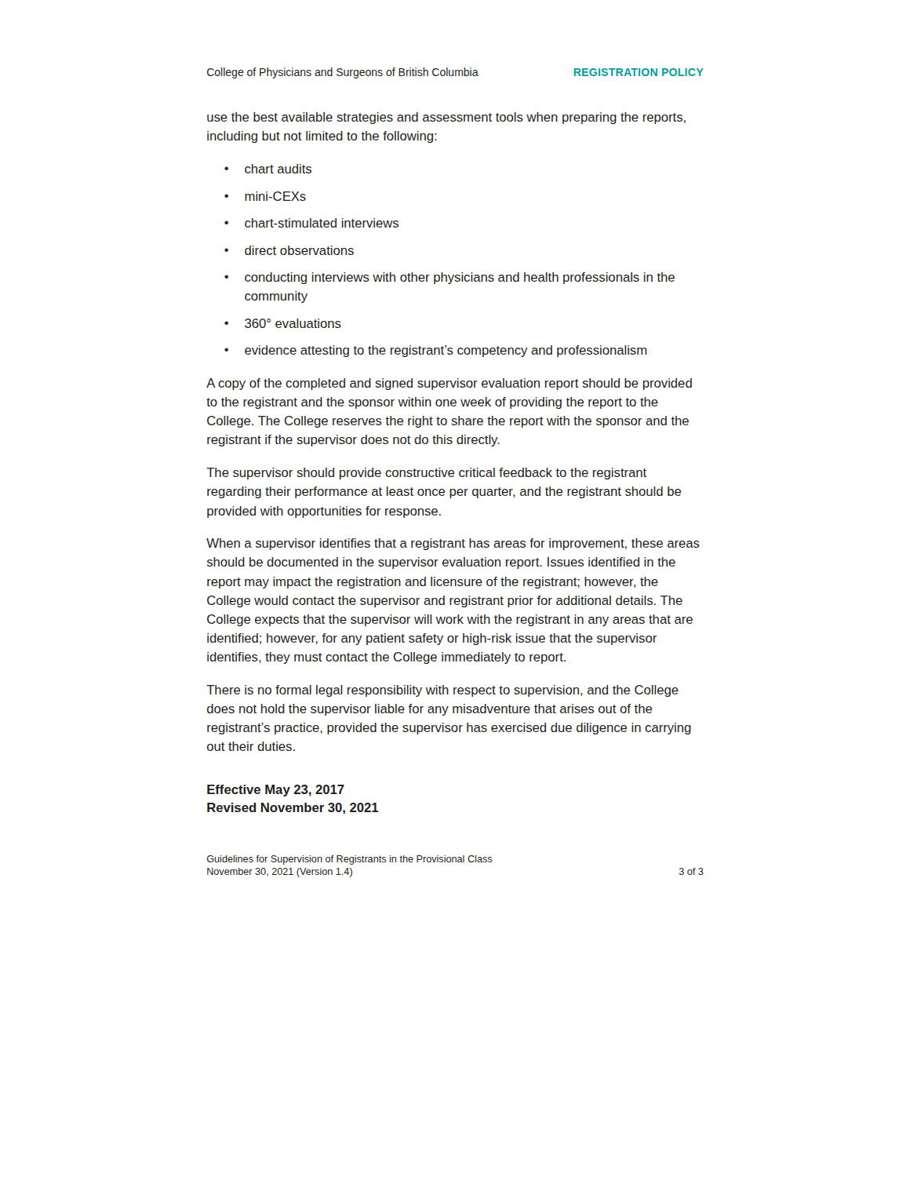College of Physicians and Surgeons of British Columbia Registration Policy
use the best available strategies and assessment tools when preparing the reports, including but not limited to the following:
chart audits
mini-CEXs
chart-stimulated interviews
direct observations
conducting interviews with other physicians and health professionals in the community
360° evaluations
evidence attesting to the registrant’s competency and professionalism
A copy of the completed and signed supervisor evaluation report should be provided to the registrant and the sponsor within one week of providing the report to the College. The College reserves the right to share the report with the sponsor and the registrant if the supervisor does not do this directly.
The supervisor should provide constructive critical feedback to the registrant regarding their performance at least once per quarter, and the registrant should be provided with opportunities for response.
When a supervisor identifies that a registrant has areas for improvement, these areas should be documented in the supervisor evaluation report. Issues identified in the report may impact the registration and licensure of the registrant; however, the College would contact the supervisor and registrant prior for additional details. The College expects that the supervisor will work with the registrant in any areas that are identified; however, for any patient safety or high-risk issue that the supervisor identifies, they must contact the College immediately to report.
There is no formal legal responsibility with respect to supervision, and the College does not hold the supervisor liable for any misadventure that arises out of the registrant’s practice, provided the supervisor has exercised due diligence in carrying out their duties.
Effective May 23, 2017
Revised November 30, 2021
Guidelines for Supervision of Registrants in the Provisional Class
November 30, 2021 (Version 1.4)
3 of 3